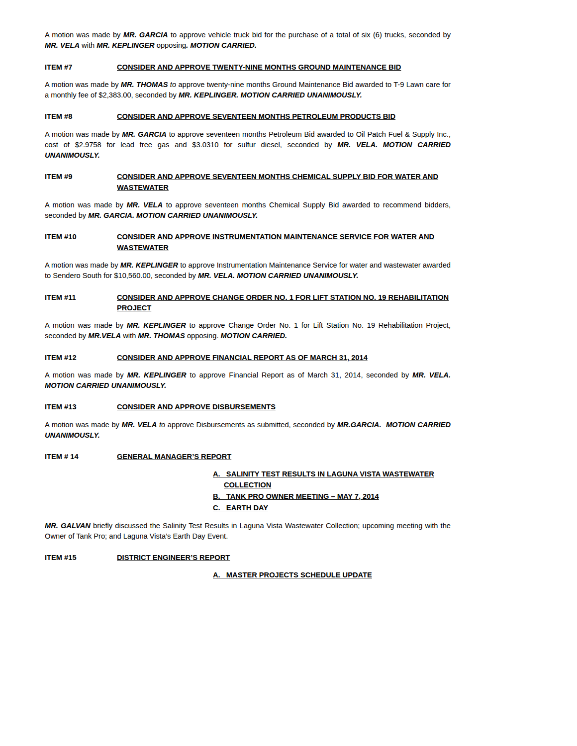A motion was made by MR. GARCIA to approve vehicle truck bid for the purchase of a total of six (6) trucks, seconded by MR. VELA with MR. KEPLINGER opposing. MOTION CARRIED.
ITEM #7
CONSIDER AND APPROVE TWENTY-NINE MONTHS GROUND MAINTENANCE BID
A motion was made by MR. THOMAS to approve twenty-nine months Ground Maintenance Bid awarded to T-9 Lawn care for a monthly fee of $2,383.00, seconded by MR. KEPLINGER. MOTION CARRIED UNANIMOUSLY.
ITEM #8
CONSIDER AND APPROVE SEVENTEEN MONTHS PETROLEUM PRODUCTS BID
A motion was made by MR. GARCIA to approve seventeen months Petroleum Bid awarded to Oil Patch Fuel & Supply Inc., cost of $2.9758 for lead free gas and $3.0310 for sulfur diesel, seconded by MR. VELA. MOTION CARRIED UNANIMOUSLY.
ITEM #9
CONSIDER AND APPROVE SEVENTEEN MONTHS CHEMICAL SUPPLY BID FOR WATER AND WASTEWATER
A motion was made by MR. VELA to approve seventeen months Chemical Supply Bid awarded to recommend bidders, seconded by MR. GARCIA. MOTION CARRIED UNANIMOUSLY.
ITEM #10
CONSIDER AND APPROVE INSTRUMENTATION MAINTENANCE SERVICE FOR WATER AND WASTEWATER
A motion was made by MR. KEPLINGER to approve Instrumentation Maintenance Service for water and wastewater awarded to Sendero South for $10,560.00, seconded by MR. VELA. MOTION CARRIED UNANIMOUSLY.
ITEM #11
CONSIDER AND APPROVE CHANGE ORDER NO. 1 FOR LIFT STATION NO. 19 REHABILITATION PROJECT
A motion was made by MR. KEPLINGER to approve Change Order No. 1 for Lift Station No. 19 Rehabilitation Project, seconded by MR.VELA with MR. THOMAS opposing. MOTION CARRIED.
ITEM #12
CONSIDER AND APPROVE FINANCIAL REPORT AS OF MARCH 31, 2014
A motion was made by MR. KEPLINGER to approve Financial Report as of March 31, 2014, seconded by MR. VELA. MOTION CARRIED UNANIMOUSLY.
ITEM #13
CONSIDER AND APPROVE DISBURSEMENTS
A motion was made by MR. VELA to approve Disbursements as submitted, seconded by MR.GARCIA. MOTION CARRIED UNANIMOUSLY.
ITEM # 14
GENERAL MANAGER’S REPORT
A. SALINITY TEST RESULTS IN LAGUNA VISTA WASTEWATER COLLECTION
B. TANK PRO OWNER MEETING – MAY 7, 2014
C. EARTH DAY
MR. GALVAN briefly discussed the Salinity Test Results in Laguna Vista Wastewater Collection; upcoming meeting with the Owner of Tank Pro; and Laguna Vista’s Earth Day Event.
ITEM #15
DISTRICT ENGINEER’S REPORT
A. MASTER PROJECTS SCHEDULE UPDATE